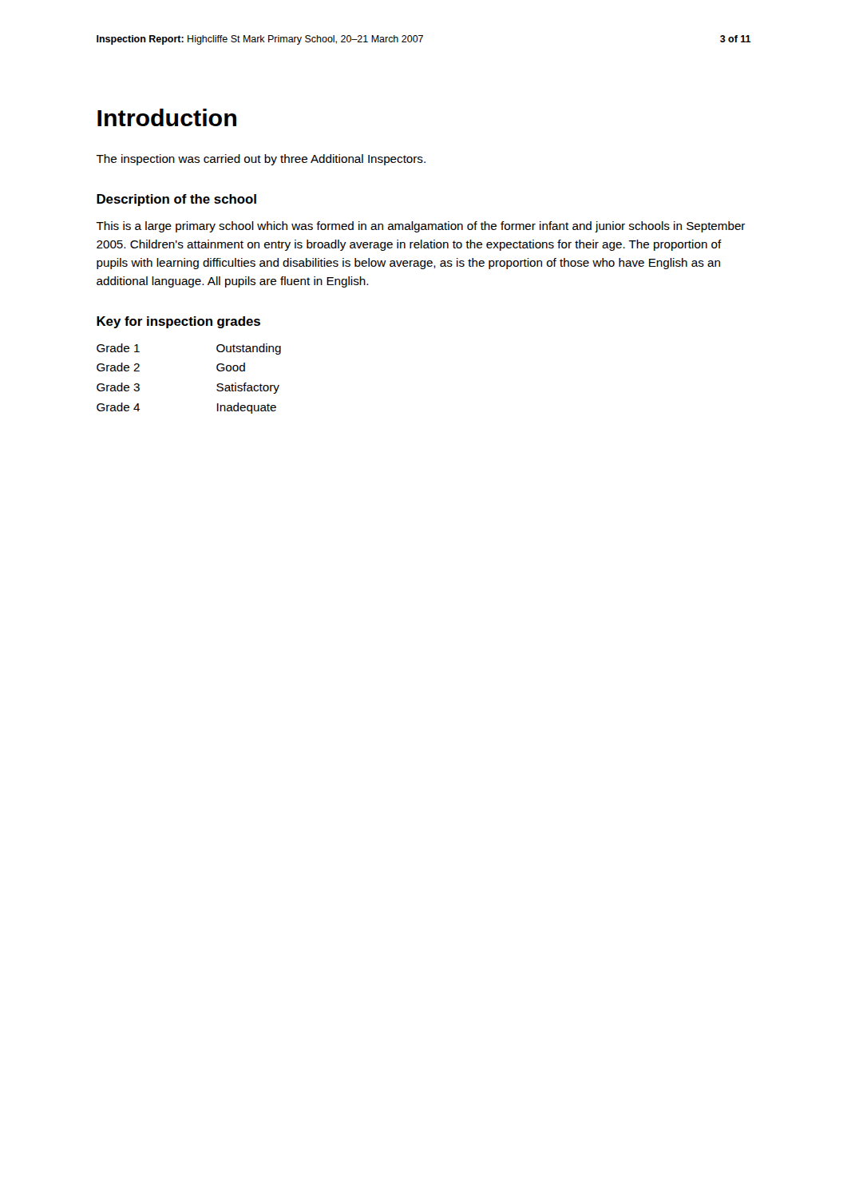Inspection Report: Highcliffe St Mark Primary School, 20–21 March 2007
3 of 11
Introduction
The inspection was carried out by three Additional Inspectors.
Description of the school
This is a large primary school which was formed in an amalgamation of the former infant and junior schools in September 2005. Children's attainment on entry is broadly average in relation to the expectations for their age. The proportion of pupils with learning difficulties and disabilities is below average, as is the proportion of those who have English as an additional language. All pupils are fluent in English.
Key for inspection grades
| Grade 1 | Outstanding |
| Grade 2 | Good |
| Grade 3 | Satisfactory |
| Grade 4 | Inadequate |